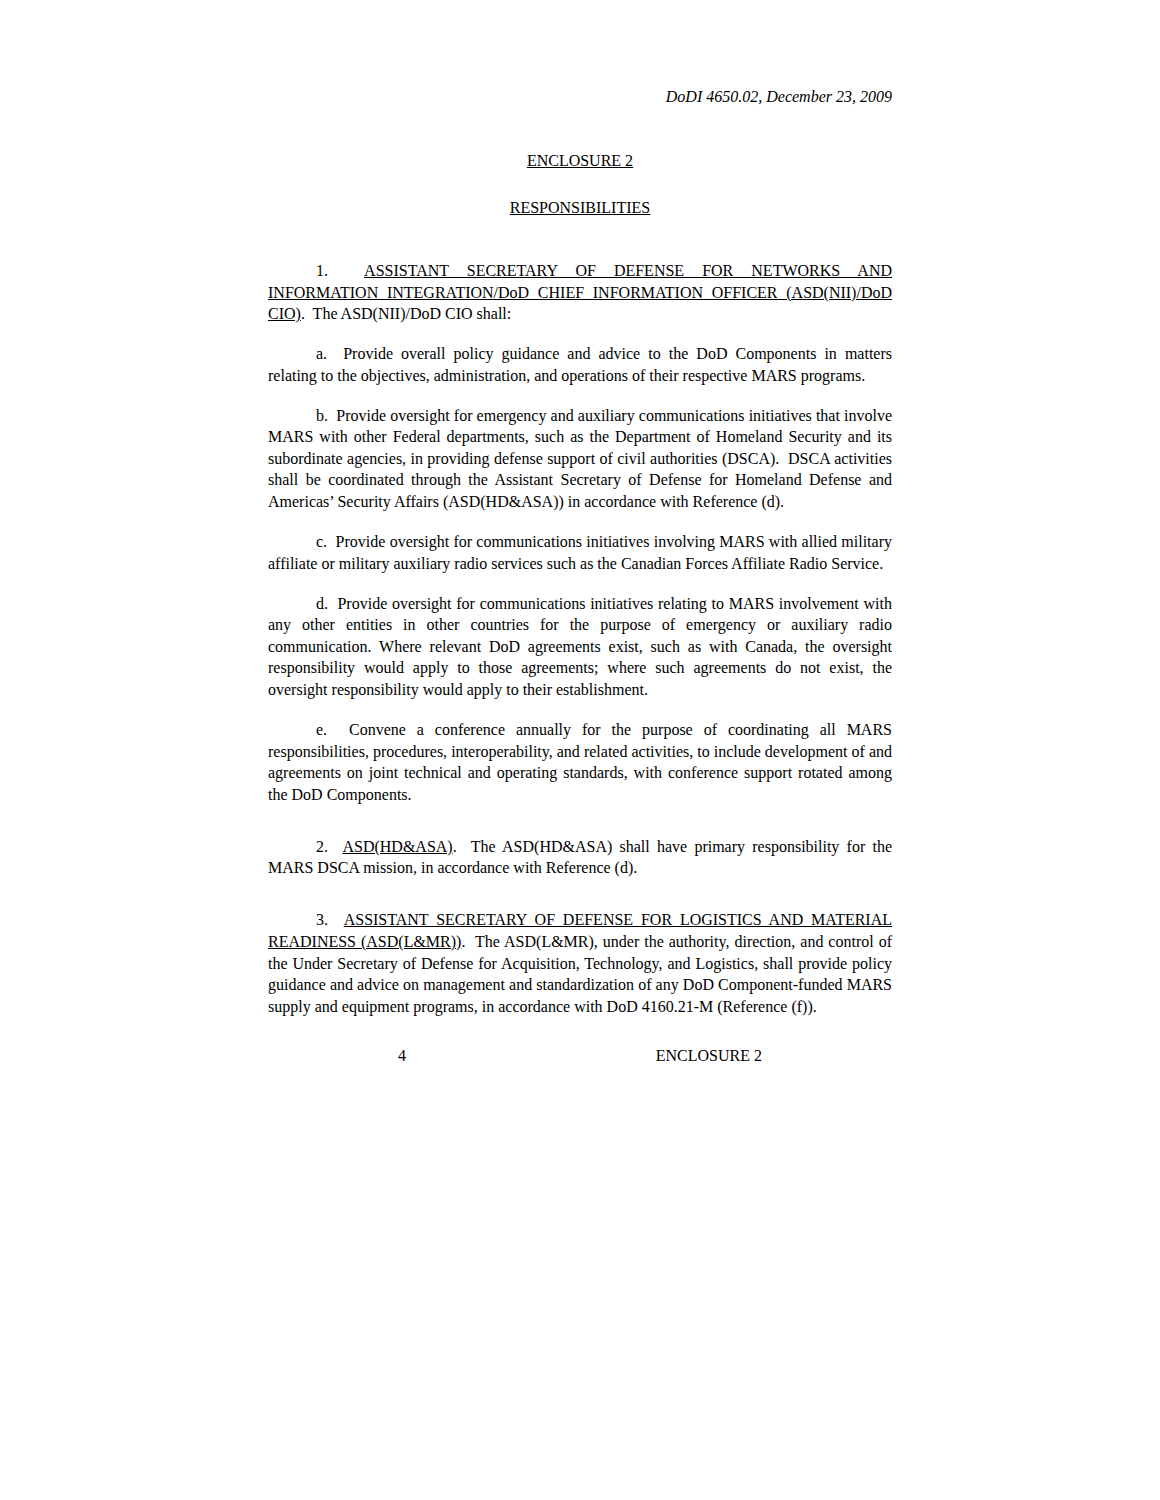DoDI 4650.02, December 23, 2009
ENCLOSURE 2
RESPONSIBILITIES
ASSISTANT SECRETARY OF DEFENSE FOR NETWORKS AND INFORMATION INTEGRATION/DoD CHIEF INFORMATION OFFICER (ASD(NII)/DoD CIO). The ASD(NII)/DoD CIO shall:
Provide overall policy guidance and advice to the DoD Components in matters relating to the objectives, administration, and operations of their respective MARS programs.
Provide oversight for emergency and auxiliary communications initiatives that involve MARS with other Federal departments, such as the Department of Homeland Security and its subordinate agencies, in providing defense support of civil authorities (DSCA). DSCA activities shall be coordinated through the Assistant Secretary of Defense for Homeland Defense and Americas’ Security Affairs (ASD(HD&ASA)) in accordance with Reference (d).
Provide oversight for communications initiatives involving MARS with allied military affiliate or military auxiliary radio services such as the Canadian Forces Affiliate Radio Service.
Provide oversight for communications initiatives relating to MARS involvement with any other entities in other countries for the purpose of emergency or auxiliary radio communication. Where relevant DoD agreements exist, such as with Canada, the oversight responsibility would apply to those agreements; where such agreements do not exist, the oversight responsibility would apply to their establishment.
Convene a conference annually for the purpose of coordinating all MARS responsibilities, procedures, interoperability, and related activities, to include development of and agreements on joint technical and operating standards, with conference support rotated among the DoD Components.
ASD(HD&ASA). The ASD(HD&ASA) shall have primary responsibility for the MARS DSCA mission, in accordance with Reference (d).
ASSISTANT SECRETARY OF DEFENSE FOR LOGISTICS AND MATERIAL READINESS (ASD(L&MR)). The ASD(L&MR), under the authority, direction, and control of the Under Secretary of Defense for Acquisition, Technology, and Logistics, shall provide policy guidance and advice on management and standardization of any DoD Component-funded MARS supply and equipment programs, in accordance with DoD 4160.21-M (Reference (f)).
4 ENCLOSURE 2